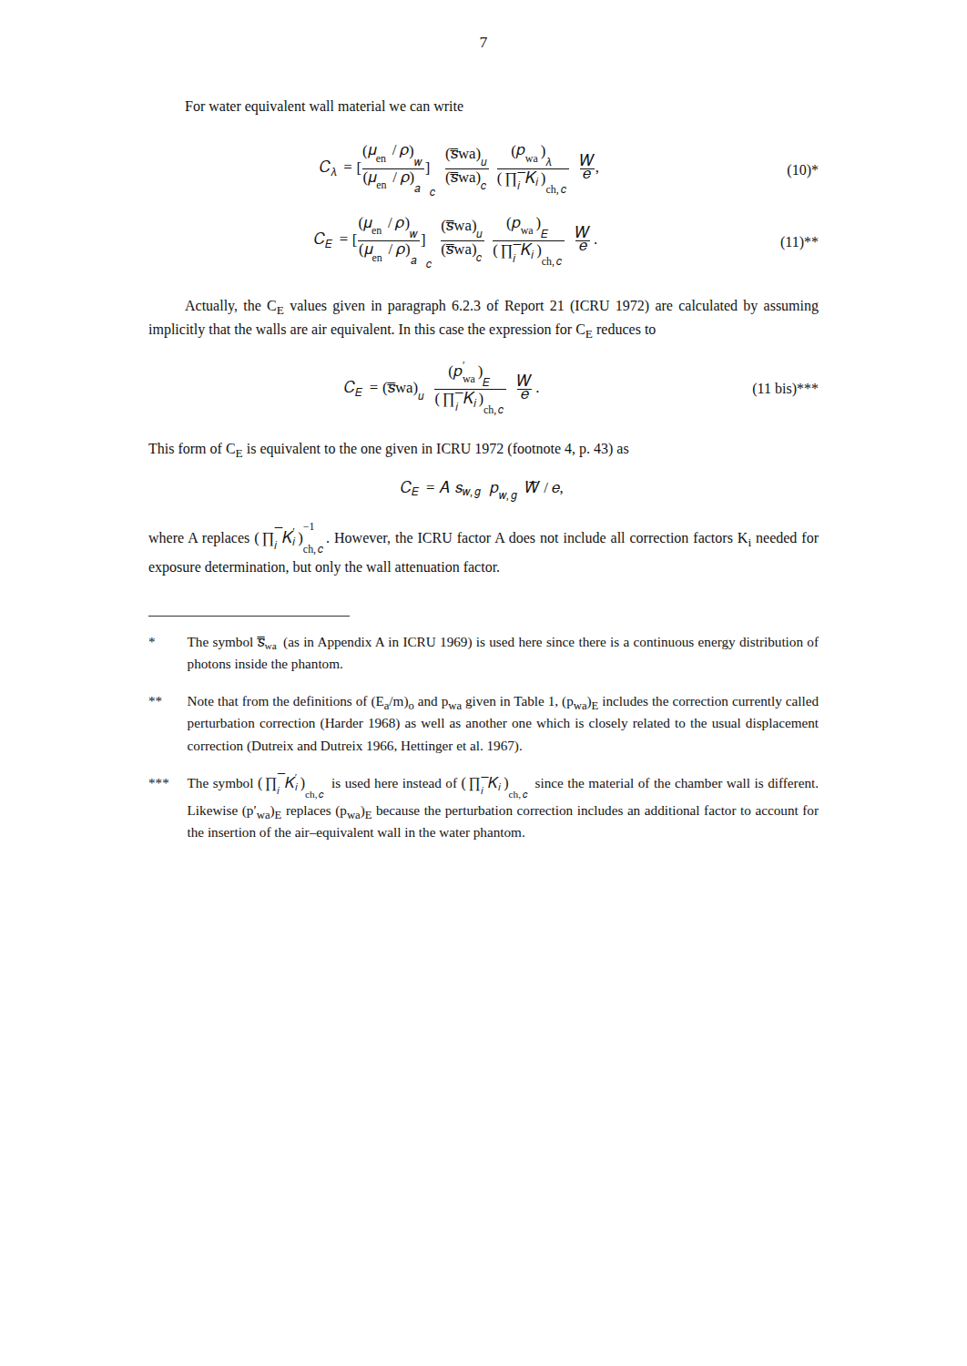7
For water equivalent wall material we can write
Cλ = [ (μen/ρ)w (μen/ρ)a ] c (s¯¯wa)u (s¯¯wa)c (pwa)λ (∏iKi¯)ch,c We ,
(10)*
CE = [ (μen/ρ)w (μen/ρ)a ] c (s¯¯wa)u (s¯¯wa)c (pwa)E (∏iKi¯)ch,c We .
(11)**
Actually, the CE values given in paragraph 6.2.3 of Report 21 (ICRU 1972) are calculated by assuming implicitly that the walls are air equivalent. In this case the expression for CE reduces to
CE = (s¯¯wa)u (pwa′)E (∏iKi¯)ch,c We .
(11 bis)***
This form of CE is equivalent to the one given in ICRU 1972 (footnote 4, p. 43) as
CE = A sw,g pw,g W¯ / e ,
where A replaces (∏iKi′¯) ch,c −1 . However, the ICRU factor A does not include all correction factors Ki needed for exposure determination, but only the wall attenuation factor.
*
The symbol s¯¯wa (as in Appendix A in ICRU 1969) is used here since there is a continuous energy distribution of photons inside the phantom.
**
Note that from the definitions of (Ea/m)o and pwa given in Table 1, (pwa)E includes the correction currently called perturbation correction (Harder 1968) as well as another one which is closely related to the usual displacement correction (Dutreix and Dutreix 1966, Hettinger et al. 1967).
***
The symbol (∏iKi′¯)ch,c is used here instead of (∏iKi¯)ch,c since the material of the chamber wall is different. Likewise (p′wa)E replaces (pwa)E because the perturbation correction includes an additional factor to account for the insertion of the air–equivalent wall in the water phantom.